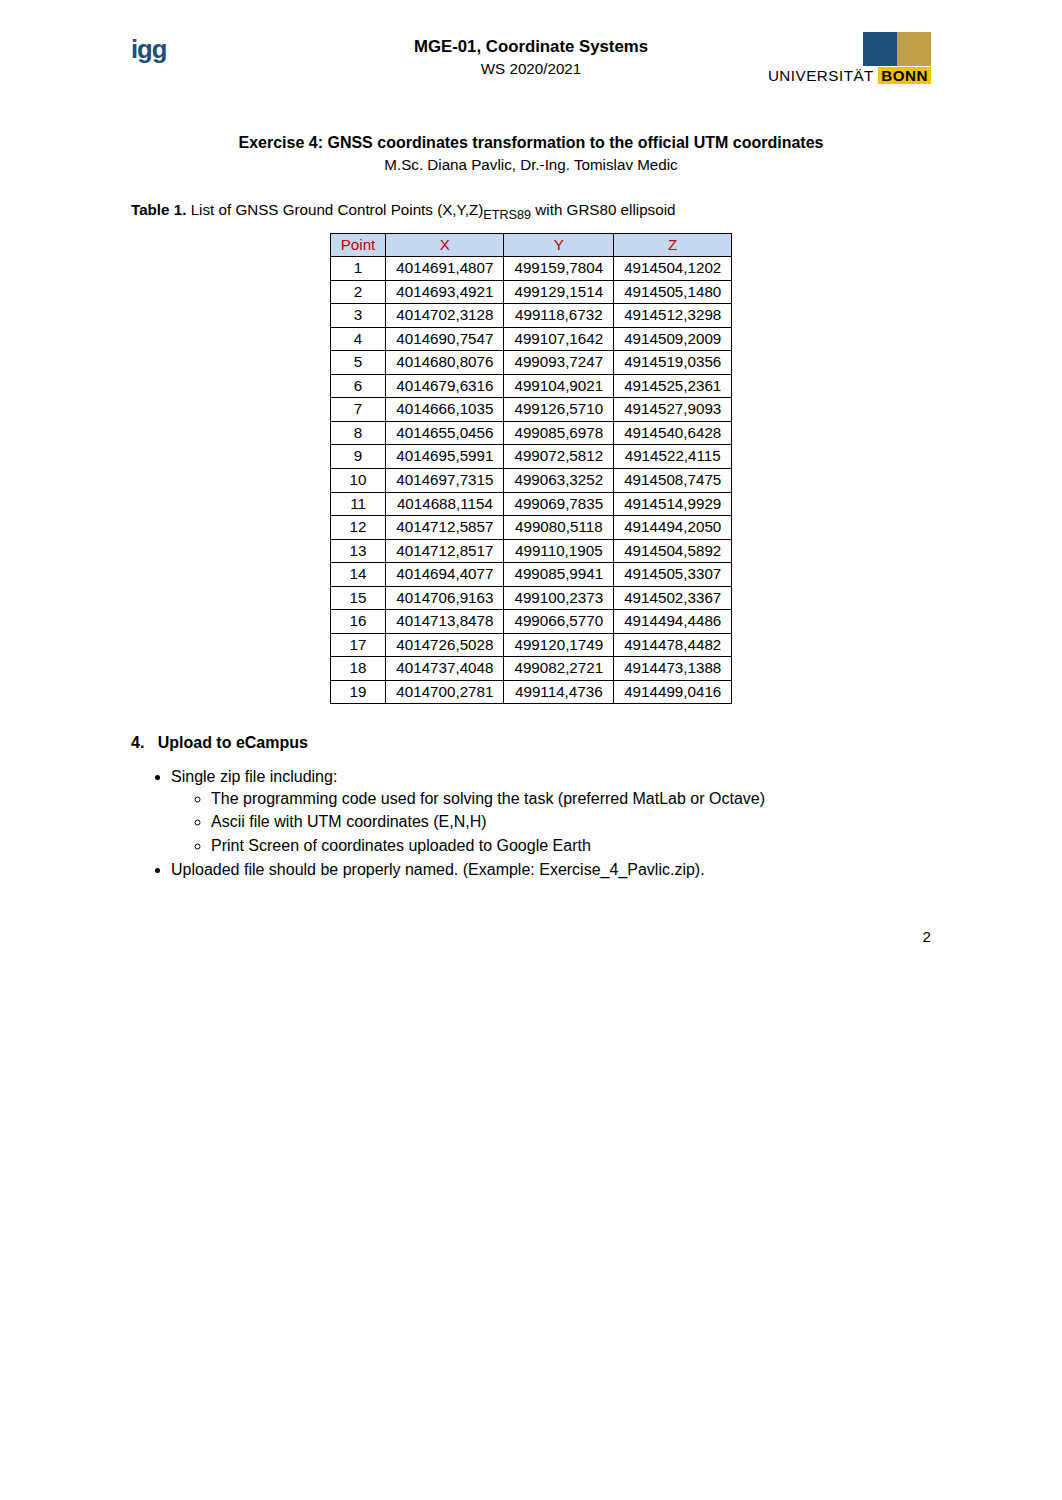igg
UNIVERSITÄT BONN
MGE-01, Coordinate Systems
WS 2020/2021
Exercise 4: GNSS coordinates transformation to the official UTM coordinates
M.Sc. Diana Pavlic, Dr.-Ing. Tomislav Medic
Table 1. List of GNSS Ground Control Points (X,Y,Z)ETRS89 with GRS80 ellipsoid
| Point | X | Y | Z |
| --- | --- | --- | --- |
| 1 | 4014691,4807 | 499159,7804 | 4914504,1202 |
| 2 | 4014693,4921 | 499129,1514 | 4914505,1480 |
| 3 | 4014702,3128 | 499118,6732 | 4914512,3298 |
| 4 | 4014690,7547 | 499107,1642 | 4914509,2009 |
| 5 | 4014680,8076 | 499093,7247 | 4914519,0356 |
| 6 | 4014679,6316 | 499104,9021 | 4914525,2361 |
| 7 | 4014666,1035 | 499126,5710 | 4914527,9093 |
| 8 | 4014655,0456 | 499085,6978 | 4914540,6428 |
| 9 | 4014695,5991 | 499072,5812 | 4914522,4115 |
| 10 | 4014697,7315 | 499063,3252 | 4914508,7475 |
| 11 | 4014688,1154 | 499069,7835 | 4914514,9929 |
| 12 | 4014712,5857 | 499080,5118 | 4914494,2050 |
| 13 | 4014712,8517 | 499110,1905 | 4914504,5892 |
| 14 | 4014694,4077 | 499085,9941 | 4914505,3307 |
| 15 | 4014706,9163 | 499100,2373 | 4914502,3367 |
| 16 | 4014713,8478 | 499066,5770 | 4914494,4486 |
| 17 | 4014726,5028 | 499120,1749 | 4914478,4482 |
| 18 | 4014737,4048 | 499082,2721 | 4914473,1388 |
| 19 | 4014700,2781 | 499114,4736 | 4914499,0416 |
4. Upload to eCampus
Single zip file including:
The programming code used for solving the task (preferred MatLab or Octave)
Ascii file with UTM coordinates (E,N,H)
Print Screen of coordinates uploaded to Google Earth
Uploaded file should be properly named. (Example: Exercise_4_Pavlic.zip).
2